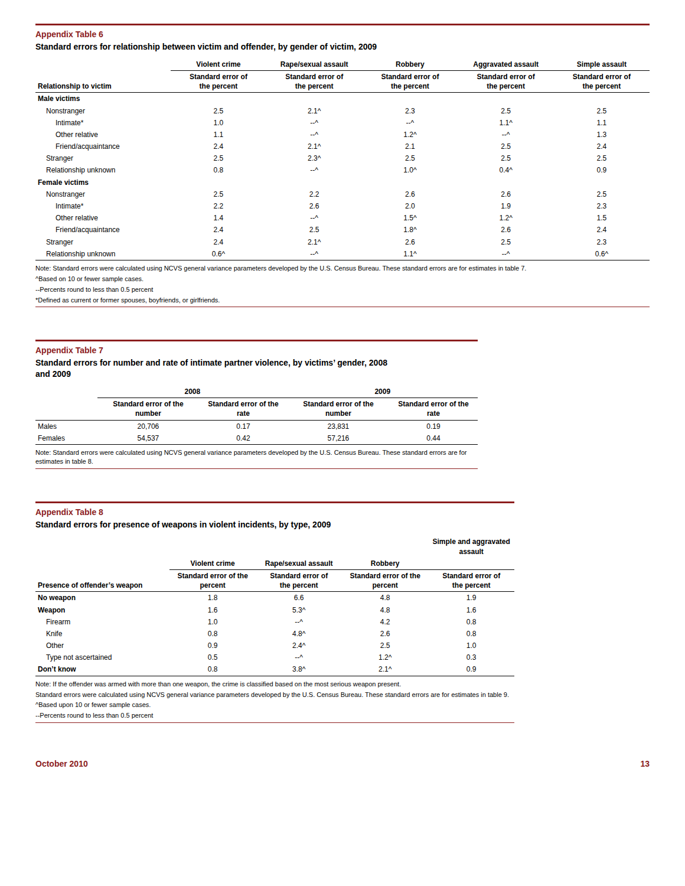Appendix Table 6
Standard errors for relationship between victim and offender, by gender of victim, 2009
| | Violent crime | Rape/sexual assault | Robbery | Aggravated assault | Simple assault |
| --- | --- | --- | --- | --- | --- |
| Relationship to victim | Standard error of the percent | Standard error of the percent | Standard error of the percent | Standard error of the percent | Standard error of the percent |
| Male victims | | | | | |
| Nonstranger | 2.5 | 2.1^ | 2.3 | 2.5 | 2.5 |
| Intimate* | 1.0 | --^ | --^ | 1.1^ | 1.1 |
| Other relative | 1.1 | --^ | 1.2^ | --^ | 1.3 |
| Friend/acquaintance | 2.4 | 2.1^ | 2.1 | 2.5 | 2.4 |
| Stranger | 2.5 | 2.3^ | 2.5 | 2.5 | 2.5 |
| Relationship unknown | 0.8 | --^ | 1.0^ | 0.4^ | 0.9 |
| Female victims | | | | | |
| Nonstranger | 2.5 | 2.2 | 2.6 | 2.6 | 2.5 |
| Intimate* | 2.2 | 2.6 | 2.0 | 1.9 | 2.3 |
| Other relative | 1.4 | --^ | 1.5^ | 1.2^ | 1.5 |
| Friend/acquaintance | 2.4 | 2.5 | 1.8^ | 2.6 | 2.4 |
| Stranger | 2.4 | 2.1^ | 2.6 | 2.5 | 2.3 |
| Relationship unknown | 0.6^ | --^ | 1.1^ | --^ | 0.6^ |
Note: Standard errors were calculated using NCVS general variance parameters developed by the U.S. Census Bureau. These standard errors are for estimates in table 7.
^Based on 10 or fewer sample cases.
--Percents round to less than 0.5 percent
*Defined as current or former spouses, boyfriends, or girlfriends.
Appendix Table 7
Standard errors for number and rate of intimate partner violence, by victims’ gender, 2008
and 2009
| | 2008 | 2009 |
| --- | --- | --- |
| | Standard error of the number | Standard error of the rate | Standard error of the number | Standard error of the rate |
| Males | 20,706 | 0.17 | 23,831 | 0.19 |
| Females | 54,537 | 0.42 | 57,216 | 0.44 |
Note: Standard errors were calculated using NCVS general variance parameters developed by the U.S. Census Bureau. These standard errors are for estimates in table 8.
Appendix Table 8
Standard errors for presence of weapons in violent incidents, by type, 2009
| | | | | Simple and aggravated assault |
| --- | --- | --- | --- | --- |
| | Violent crime | Rape/sexual assault | Robbery | |
| Presence of offender’s weapon | Standard error of the percent | Standard error of the percent | Standard error of the percent | Standard error of the percent |
| No weapon | 1.8 | 6.6 | 4.8 | 1.9 |
| Weapon | 1.6 | 5.3^ | 4.8 | 1.6 |
| Firearm | 1.0 | --^ | 4.2 | 0.8 |
| Knife | 0.8 | 4.8^ | 2.6 | 0.8 |
| Other | 0.9 | 2.4^ | 2.5 | 1.0 |
| Type not ascertained | 0.5 | --^ | 1.2^ | 0.3 |
| Don’t know | 0.8 | 3.8^ | 2.1^ | 0.9 |
Note: If the offender was armed with more than one weapon, the crime is classified based on the most serious weapon present.
Standard errors were calculated using NCVS general variance parameters developed by the U.S. Census Bureau. These standard errors are for estimates in table 9.
^Based upon 10 or fewer sample cases.
--Percents round to less than 0.5 percent
October 2010
13